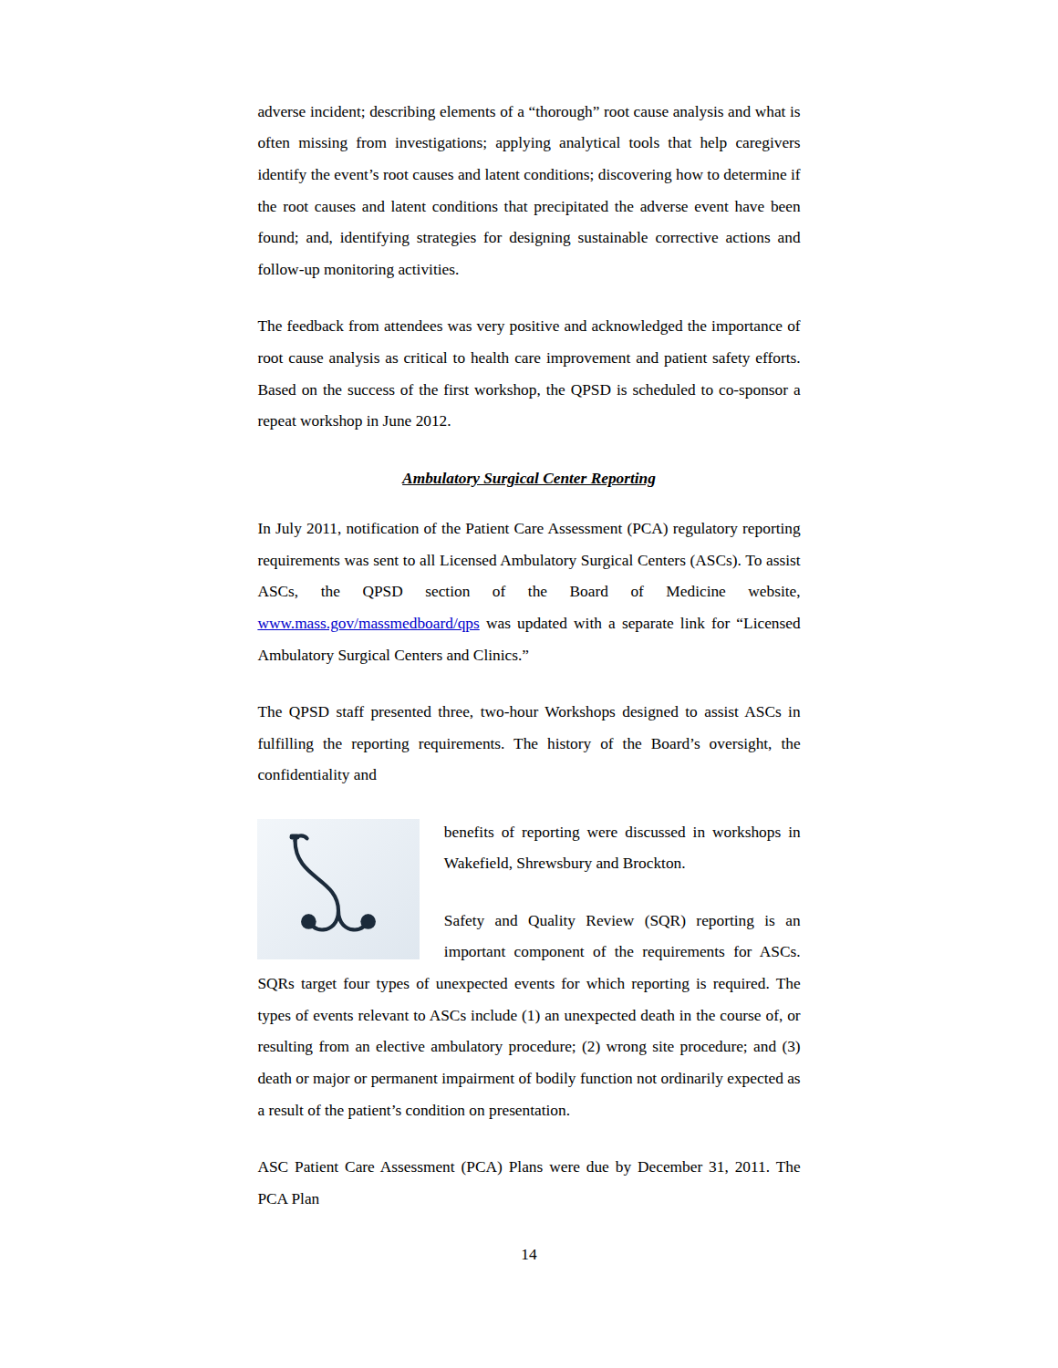adverse incident; describing elements of a “thorough” root cause analysis and what is often missing from investigations; applying analytical tools that help caregivers identify the event’s root causes and latent conditions; discovering how to determine if the root causes and latent conditions that precipitated the adverse event have been found; and, identifying strategies for designing sustainable corrective actions and follow-up monitoring activities.
The feedback from attendees was very positive and acknowledged the importance of root cause analysis as critical to health care improvement and patient safety efforts. Based on the success of the first workshop, the QPSD is scheduled to co-sponsor a repeat workshop in June 2012.
Ambulatory Surgical Center Reporting
In July 2011, notification of the Patient Care Assessment (PCA) regulatory reporting requirements was sent to all Licensed Ambulatory Surgical Centers (ASCs). To assist ASCs, the QPSD section of the Board of Medicine website, www.mass.gov/massmedboard/qps was updated with a separate link for “Licensed Ambulatory Surgical Centers and Clinics.”
The QPSD staff presented three, two-hour Workshops designed to assist ASCs in fulfilling the reporting requirements. The history of the Board’s oversight, the confidentiality and
benefits of reporting were discussed in workshops in Wakefield, Shrewsbury and Brockton.
Safety and Quality Review (SQR) reporting is an important component of the requirements for ASCs. SQRs target four types of unexpected events for which reporting is required. The types of events relevant to ASCs include (1) an unexpected death in the course of, or resulting from an elective ambulatory procedure; (2) wrong site procedure; and (3) death or major or permanent impairment of bodily function not ordinarily expected as a result of the patient’s condition on presentation.
ASC Patient Care Assessment (PCA) Plans were due by December 31, 2011. The PCA Plan
14